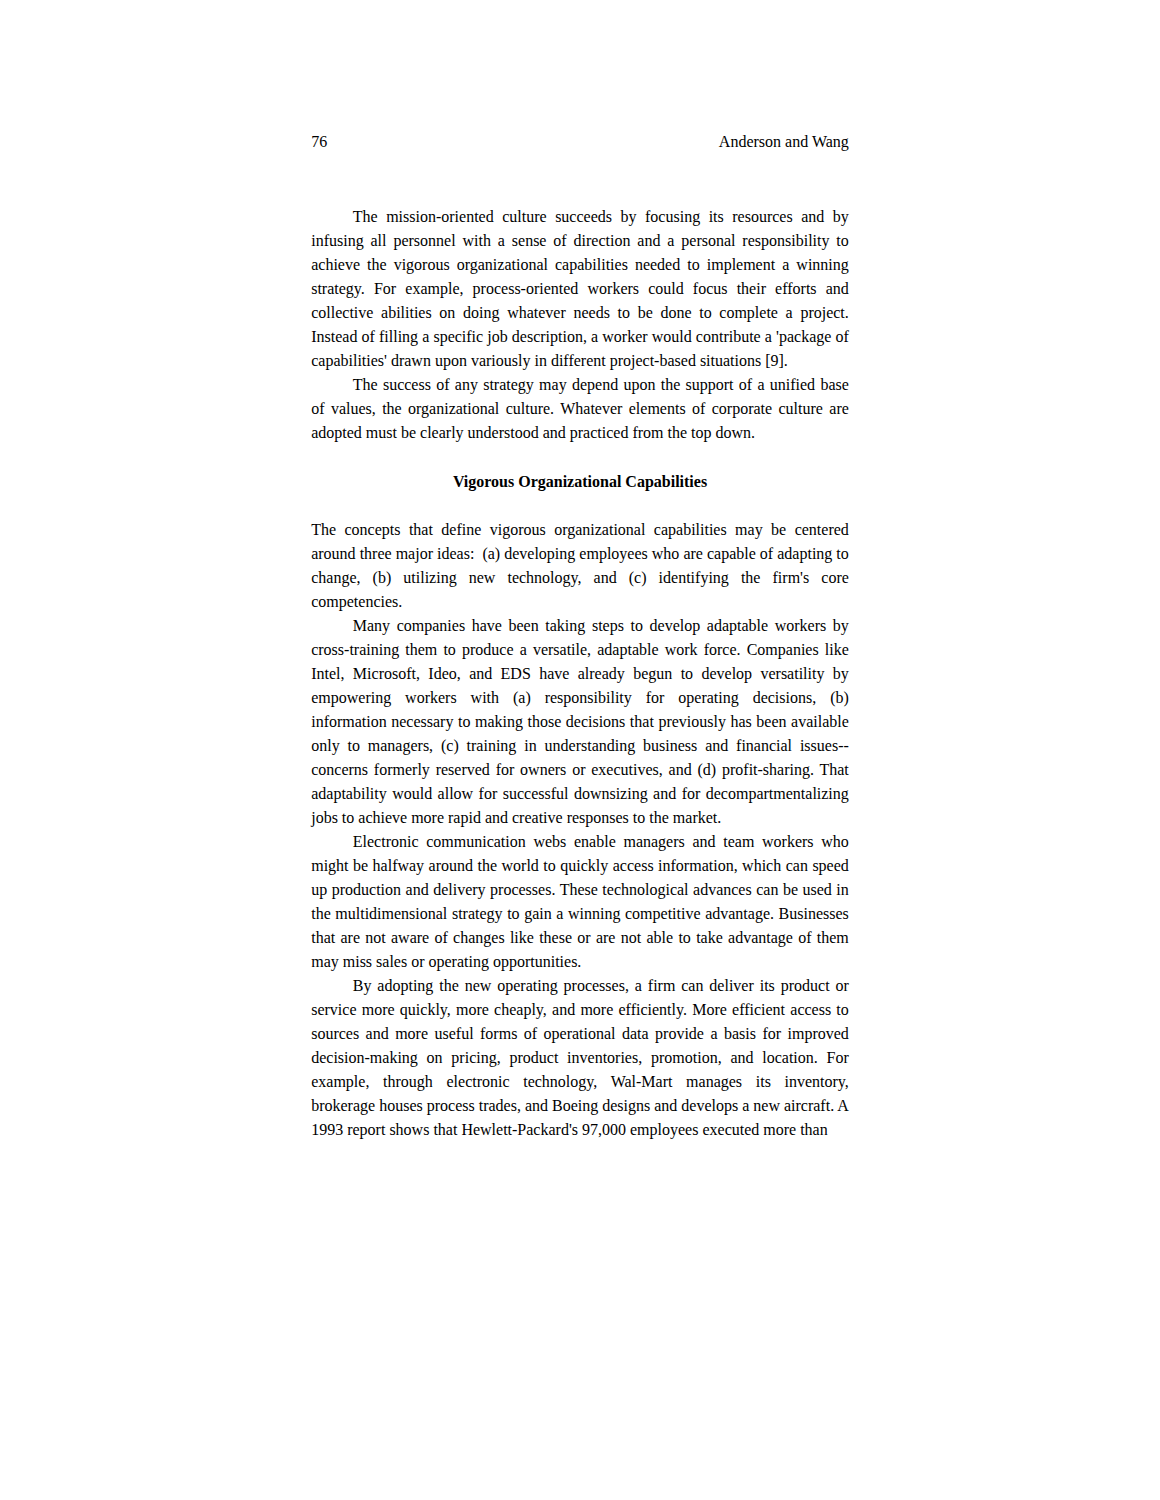76 Anderson and Wang
The mission-oriented culture succeeds by focusing its resources and by infusing all personnel with a sense of direction and a personal responsibility to achieve the vigorous organizational capabilities needed to implement a winning strategy. For example, process-oriented workers could focus their efforts and collective abilities on doing whatever needs to be done to complete a project. Instead of filling a specific job description, a worker would contribute a 'package of capabilities' drawn upon variously in different project-based situations [9].
The success of any strategy may depend upon the support of a unified base of values, the organizational culture. Whatever elements of corporate culture are adopted must be clearly understood and practiced from the top down.
Vigorous Organizational Capabilities
The concepts that define vigorous organizational capabilities may be centered around three major ideas: (a) developing employees who are capable of adapting to change, (b) utilizing new technology, and (c) identifying the firm's core competencies.
Many companies have been taking steps to develop adaptable workers by cross-training them to produce a versatile, adaptable work force. Companies like Intel, Microsoft, Ideo, and EDS have already begun to develop versatility by empowering workers with (a) responsibility for operating decisions, (b) information necessary to making those decisions that previously has been available only to managers, (c) training in understanding business and financial issues--concerns formerly reserved for owners or executives, and (d) profit-sharing. That adaptability would allow for successful downsizing and for decompartmentalizing jobs to achieve more rapid and creative responses to the market.
Electronic communication webs enable managers and team workers who might be halfway around the world to quickly access information, which can speed up production and delivery processes. These technological advances can be used in the multidimensional strategy to gain a winning competitive advantage. Businesses that are not aware of changes like these or are not able to take advantage of them may miss sales or operating opportunities.
By adopting the new operating processes, a firm can deliver its product or service more quickly, more cheaply, and more efficiently. More efficient access to sources and more useful forms of operational data provide a basis for improved decision-making on pricing, product inventories, promotion, and location. For example, through electronic technology, Wal-Mart manages its inventory, brokerage houses process trades, and Boeing designs and develops a new aircraft. A 1993 report shows that Hewlett-Packard's 97,000 employees executed more than